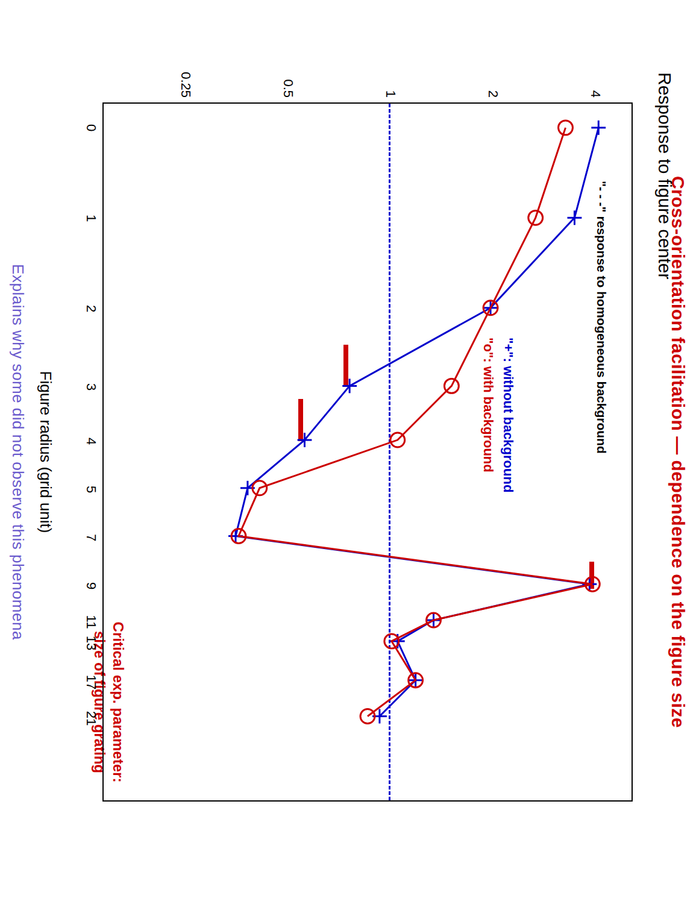Cross-orientation facilitation — dependence on the figure size
Response to figure center
"- - -" response to homogeneous background
"+": without background
"o": with background
Critical exp. parameter:
size of figure grating
4
2
1
0.5
0.25
0
1
2
3
4
5
7
9
11
13
17
21
Figure radius (grid unit)
Explains why some did not observe this phenomena